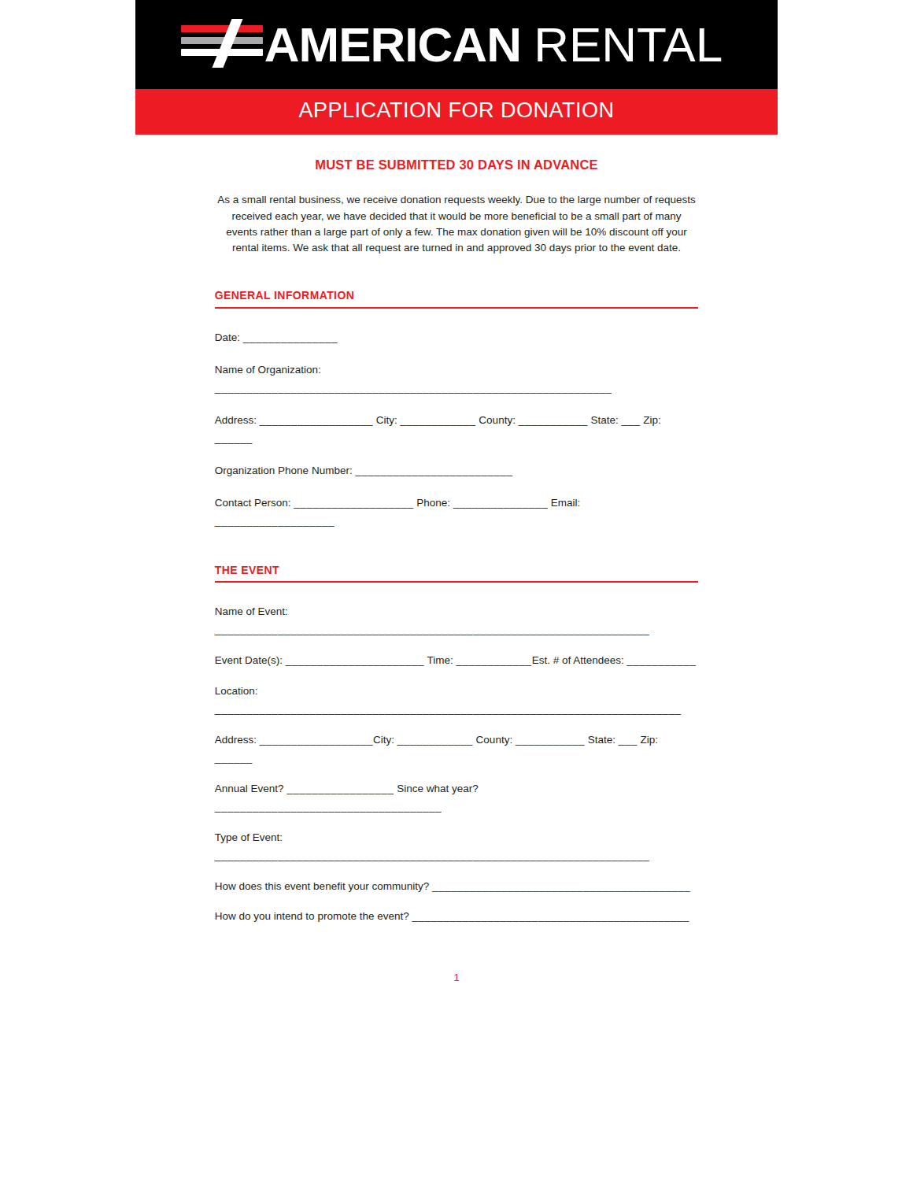AMERICAN RENTAL
APPLICATION FOR DONATION
MUST BE SUBMITTED 30 DAYS IN ADVANCE
As a small rental business, we receive donation requests weekly. Due to the large number of requests received each year, we have decided that it would be more beneficial to be a small part of many events rather than a large part of only a few. The max donation given will be 10% discount off your rental items. We ask that all request are turned in and approved 30 days prior to the event date.
GENERAL INFORMATION
Date: _______________
Name of Organization: _______________________________________________________________
Address: __________________ City: ____________ County: ___________ State: ___ Zip: ______
Organization Phone Number: _________________________
Contact Person: ___________________ Phone: _______________ Email: ___________________
THE EVENT
Name of Event: _____________________________________________________________________
Event Date(s): ______________________ Time: ____________Est. # of Attendees: ___________
Location: __________________________________________________________________________
Address: __________________City: ____________ County: ___________ State: ___ Zip: ______
Annual Event? _________________ Since what year? ____________________________________
Type of Event: _____________________________________________________________________
How does this event benefit your community? _________________________________________
How do you intend to promote the event? ____________________________________________
1